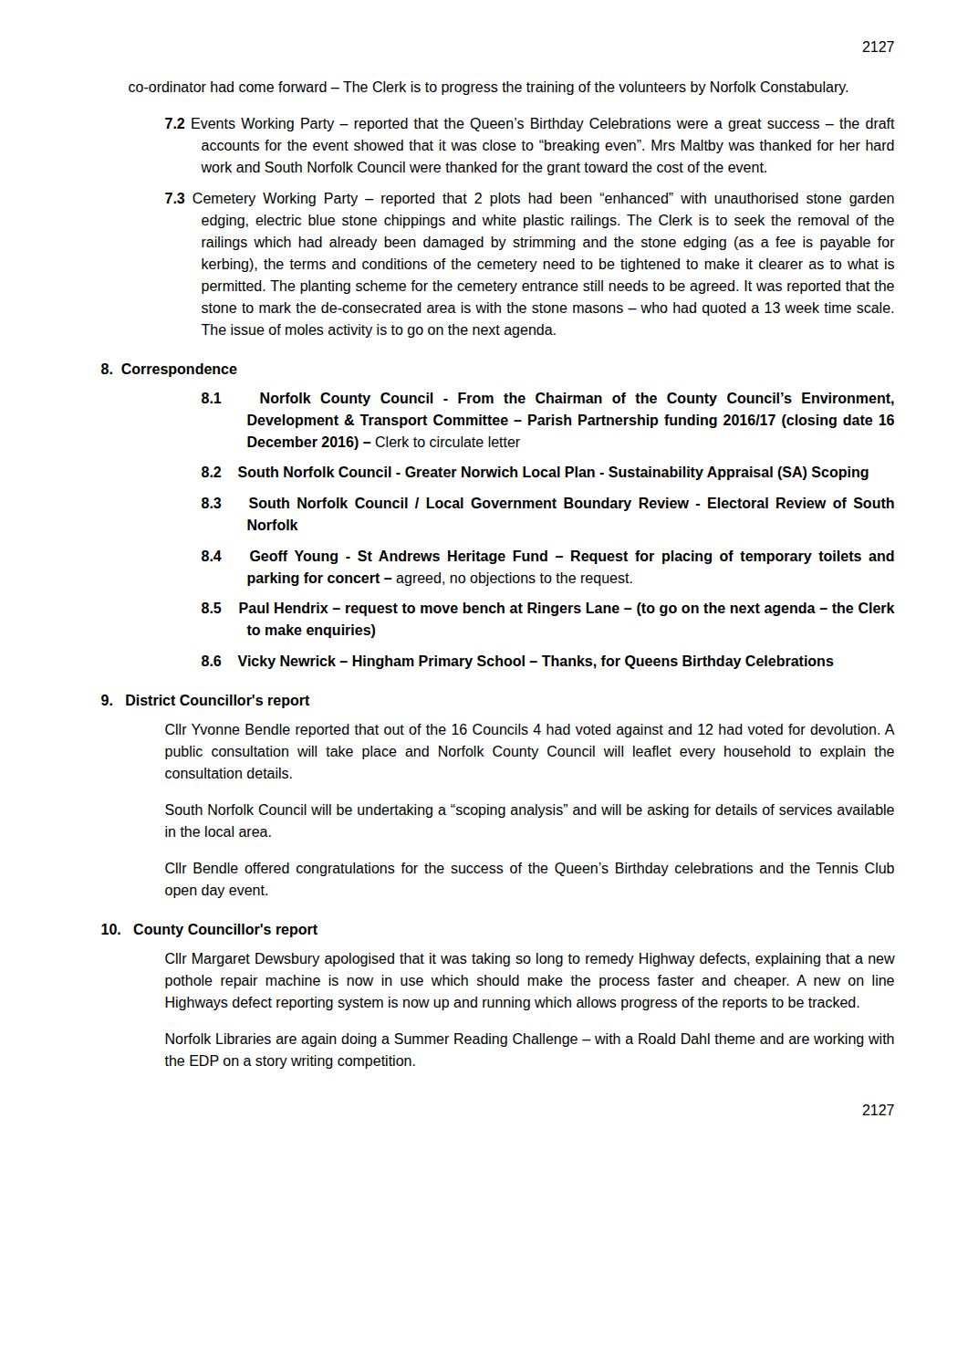2127
co-ordinator had come forward – The Clerk is to progress the training of the volunteers by Norfolk Constabulary.
7.2 Events Working Party – reported that the Queen’s Birthday Celebrations were a great success – the draft accounts for the event showed that it was close to “breaking even”. Mrs Maltby was thanked for her hard work and South Norfolk Council were thanked for the grant toward the cost of the event.
7.3 Cemetery Working Party – reported that 2 plots had been “enhanced” with unauthorised stone garden edging, electric blue stone chippings and white plastic railings. The Clerk is to seek the removal of the railings which had already been damaged by strimming and the stone edging (as a fee is payable for kerbing), the terms and conditions of the cemetery need to be tightened to make it clearer as to what is permitted. The planting scheme for the cemetery entrance still needs to be agreed. It was reported that the stone to mark the de-consecrated area is with the stone masons – who had quoted a 13 week time scale. The issue of moles activity is to go on the next agenda.
8. Correspondence
8.1 Norfolk County Council - From the Chairman of the County Council’s Environment, Development & Transport Committee – Parish Partnership funding 2016/17 (closing date 16 December 2016) – Clerk to circulate letter
8.2 South Norfolk Council - Greater Norwich Local Plan - Sustainability Appraisal (SA) Scoping
8.3 South Norfolk Council / Local Government Boundary Review - Electoral Review of South Norfolk
8.4 Geoff Young - St Andrews Heritage Fund – Request for placing of temporary toilets and parking for concert – agreed, no objections to the request.
8.5 Paul Hendrix – request to move bench at Ringers Lane – (to go on the next agenda – the Clerk to make enquiries)
8.6 Vicky Newrick – Hingham Primary School – Thanks, for Queens Birthday Celebrations
9. District Councillor's report
Cllr Yvonne Bendle reported that out of the 16 Councils 4 had voted against and 12 had voted for devolution. A public consultation will take place and Norfolk County Council will leaflet every household to explain the consultation details.
South Norfolk Council will be undertaking a “scoping analysis” and will be asking for details of services available in the local area.
Cllr Bendle offered congratulations for the success of the Queen’s Birthday celebrations and the Tennis Club open day event.
10. County Councillor's report
Cllr Margaret Dewsbury apologised that it was taking so long to remedy Highway defects, explaining that a new pothole repair machine is now in use which should make the process faster and cheaper. A new on line Highways defect reporting system is now up and running which allows progress of the reports to be tracked.
Norfolk Libraries are again doing a Summer Reading Challenge – with a Roald Dahl theme and are working with the EDP on a story writing competition.
2127